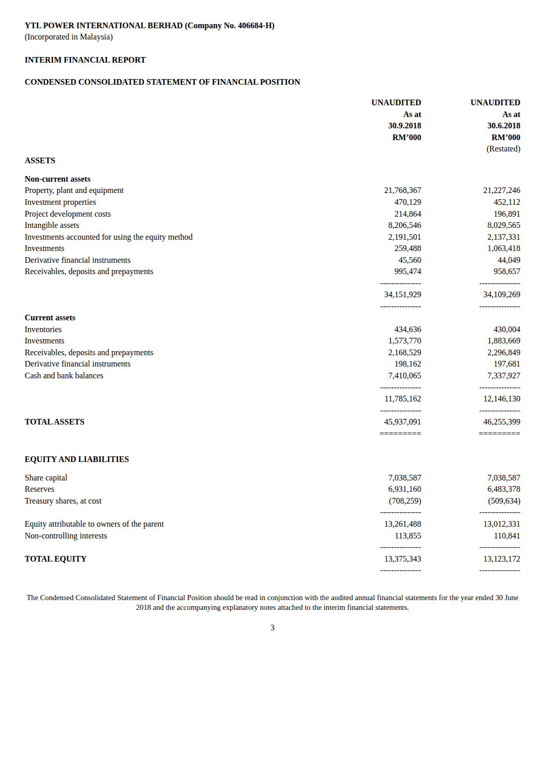YTL POWER INTERNATIONAL BERHAD (Company No. 406684-H)
(Incorporated in Malaysia)
INTERIM FINANCIAL REPORT
CONDENSED CONSOLIDATED STATEMENT OF FINANCIAL POSITION
| | UNAUDITED | UNAUDITED |
| | As at | As at |
| | 30.9.2018 | 30.6.2018 |
| | RM’000 | RM’000 |
| | | (Restated) |
| ASSETS | | |
| Non-current assets | | |
| Property, plant and equipment | 21,768,367 | 21,227,246 |
| Investment properties | 470,129 | 452,112 |
| Project development costs | 214,864 | 196,891 |
| Intangible assets | 8,206,546 | 8,029,565 |
| Investments accounted for using the equity method | 2,191,501 | 2,137,331 |
| Investments | 259,488 | 1,063,418 |
| Derivative financial instruments | 45,560 | 44,049 |
| Receivables, deposits and prepayments | 995,474 | 958,657 |
| | --------------- | --------------- |
| | 34,151,929 | 34,109,269 |
| | --------------- | --------------- |
| Current assets | | |
| Inventories | 434,636 | 430,004 |
| Investments | 1,573,770 | 1,883,669 |
| Receivables, deposits and prepayments | 2,168,529 | 2,296,849 |
| Derivative financial instruments | 198,162 | 197,681 |
| Cash and bank balances | 7,410,065 | 7,337,927 |
| | --------------- | --------------- |
| | 11,785,162 | 12,146,130 |
| | --------------- | --------------- |
| TOTAL ASSETS | 45,937,091 | 46,255,399 |
| | ========= | ========= |
| EQUITY AND LIABILITIES | | |
| Share capital | 7,038,587 | 7,038,587 |
| Reserves | 6,931,160 | 6,483,378 |
| Treasury shares, at cost | (708,259) | (509,634) |
| | --------------- | --------------- |
| Equity attributable to owners of the parent | 13,261,488 | 13,012,331 |
| Non-controlling interests | 113,855 | 110,841 |
| | --------------- | --------------- |
| TOTAL EQUITY | 13,375,343 | 13,123,172 |
| | --------------- | --------------- |
The Condensed Consolidated Statement of Financial Position should be read in conjunction with the audited annual financial statements for the year ended 30 June 2018 and the accompanying explanatory notes attached to the interim financial statements.
3